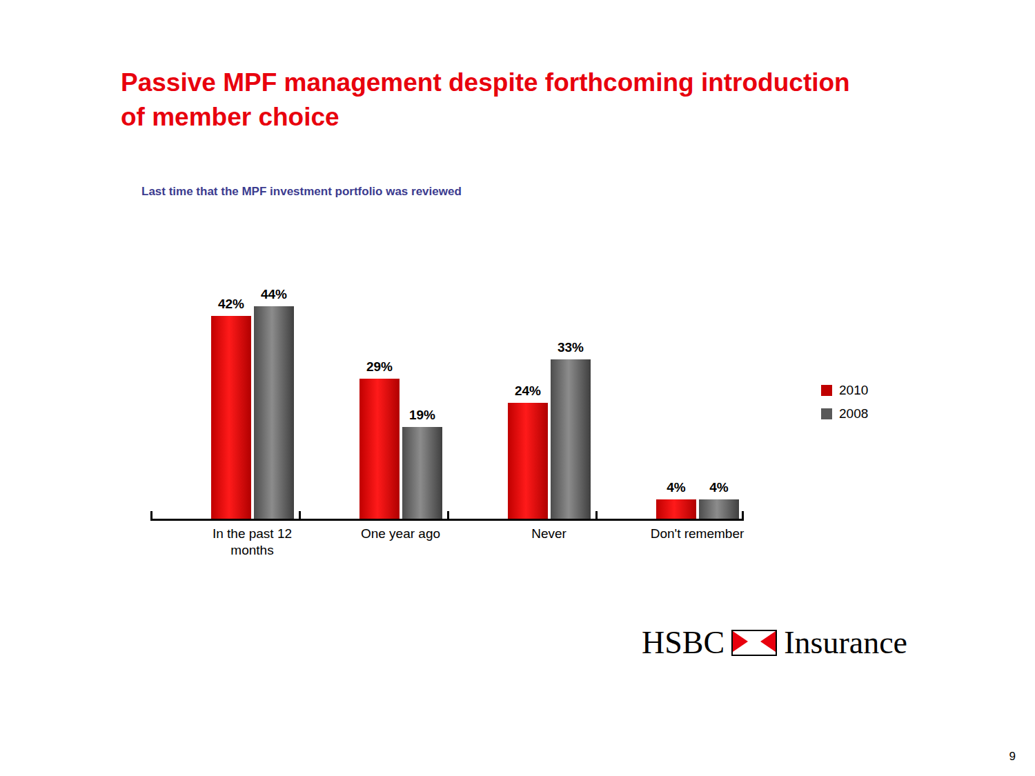Passive MPF management despite forthcoming introduction of member choice
Last time that the MPF investment portfolio was reviewed
42%
44%
29%
19%
24%
33%
4%
4%
In the past 12
months
One year ago
Never
Don't remember
2010
2008
HSBC Insurance
9